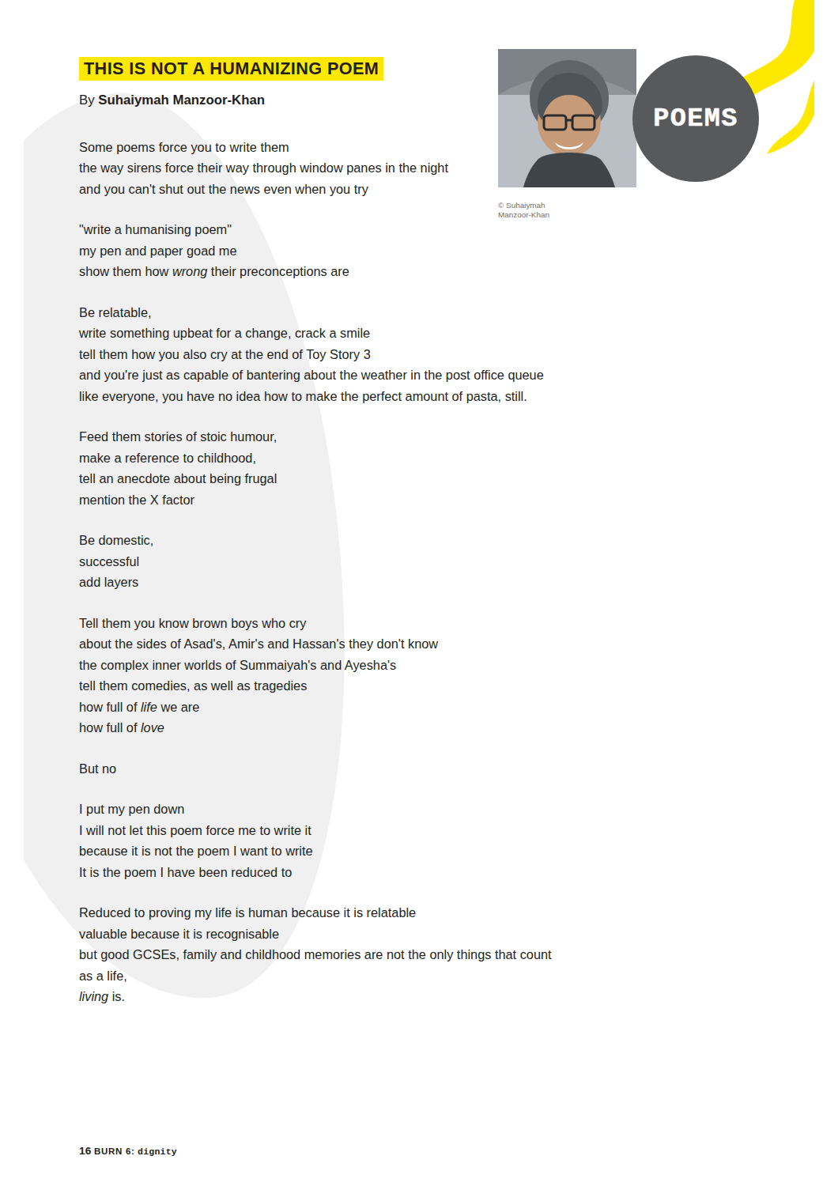© Suhaiymah
Manzoor-Khan
Poems
This Is Not a Humanizing Poem
By Suhaiymah Manzoor-Khan
Some poems force you to write them
the way sirens force their way through window panes in the night
and you can't shut out the news even when you try
"write a humanising poem"
my pen and paper goad me
show them how wrong their preconceptions are
Be relatable,
write something upbeat for a change, crack a smile
tell them how you also cry at the end of Toy Story 3
and you're just as capable of bantering about the weather in the post office queue
like everyone, you have no idea how to make the perfect amount of pasta, still.
Feed them stories of stoic humour,
make a reference to childhood,
tell an anecdote about being frugal
mention the X factor
Be domestic,
successful
add layers
Tell them you know brown boys who cry
about the sides of Asad's, Amir's and Hassan's they don't know
the complex inner worlds of Summaiyah's and Ayesha's
tell them comedies, as well as tragedies
how full of life we are
how full of love
But no
I put my pen down
I will not let this poem force me to write it
because it is not the poem I want to write
It is the poem I have been reduced to
Reduced to proving my life is human because it is relatable
valuable because it is recognisable
but good GCSEs, family and childhood memories are not the only things that count
as a life,
living is.
16 BURN 6: dignity